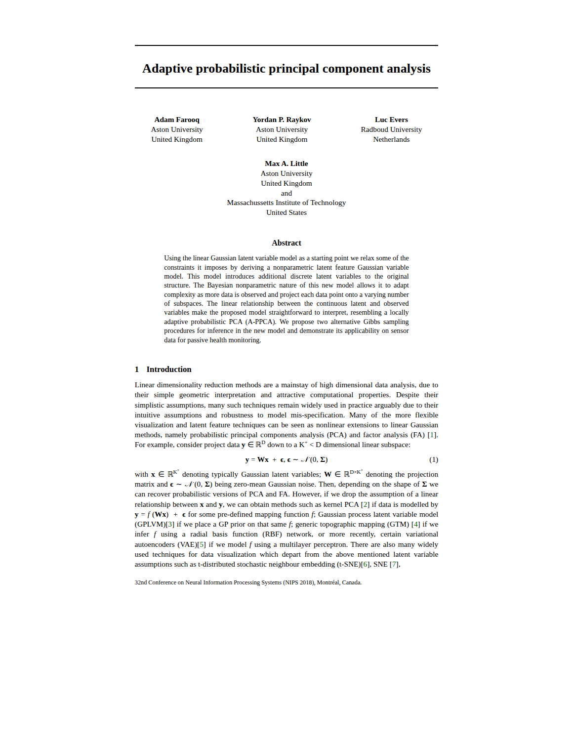Adaptive probabilistic principal component analysis
Adam Farooq
Aston University
United Kingdom
Yordan P. Raykov
Aston University
United Kingdom
Luc Evers
Radboud University
Netherlands
Max A. Little
Aston University
United Kingdom
and
Massachussetts Institute of Technology
United States
Abstract
Using the linear Gaussian latent variable model as a starting point we relax some of the constraints it imposes by deriving a nonparametric latent feature Gaussian variable model. This model introduces additional discrete latent variables to the original structure. The Bayesian nonparametric nature of this new model allows it to adapt complexity as more data is observed and project each data point onto a varying number of subspaces. The linear relationship between the continuous latent and observed variables make the proposed model straightforward to interpret, resembling a locally adaptive probabilistic PCA (A-PPCA). We propose two alternative Gibbs sampling procedures for inference in the new model and demonstrate its applicability on sensor data for passive health monitoring.
1 Introduction
Linear dimensionality reduction methods are a mainstay of high dimensional data analysis, due to their simple geometric interpretation and attractive computational properties. Despite their simplistic assumptions, many such techniques remain widely used in practice arguably due to their intuitive assumptions and robustness to model mis-specification. Many of the more flexible visualization and latent feature techniques can be seen as nonlinear extensions to linear Gaussian methods, namely probabilistic principal components analysis (PCA) and factor analysis (FA) [1]. For example, consider project data y ∈ ℝD down to a K+ < D dimensional linear subspace:
y = Wx + ϵ, ϵ ∼ 𝒩 (0, Σ)
(1)
with x ∈ ℝK+ denoting typically Gaussian latent variables; W ∈ ℝD×K+ denoting the projection matrix and ϵ ∼ 𝒩 (0, Σ) being zero-mean Gaussian noise. Then, depending on the shape of Σ we can recover probabilistic versions of PCA and FA. However, if we drop the assumption of a linear relationship between x and y, we can obtain methods such as kernel PCA [2] if data is modelled by y = f (Wx) + ϵ for some pre-defined mapping function f; Gaussian process latent variable model (GPLVM)[3] if we place a GP prior on that same f; generic topographic mapping (GTM) [4] if we infer f using a radial basis function (RBF) network, or more recently, certain variational autoencoders (VAE)[5] if we model f using a multilayer perceptron. There are also many widely used techniques for data visualization which depart from the above mentioned latent variable assumptions such as t-distributed stochastic neighbour embedding (t-SNE)[6], SNE [7],
32nd Conference on Neural Information Processing Systems (NIPS 2018), Montréal, Canada.